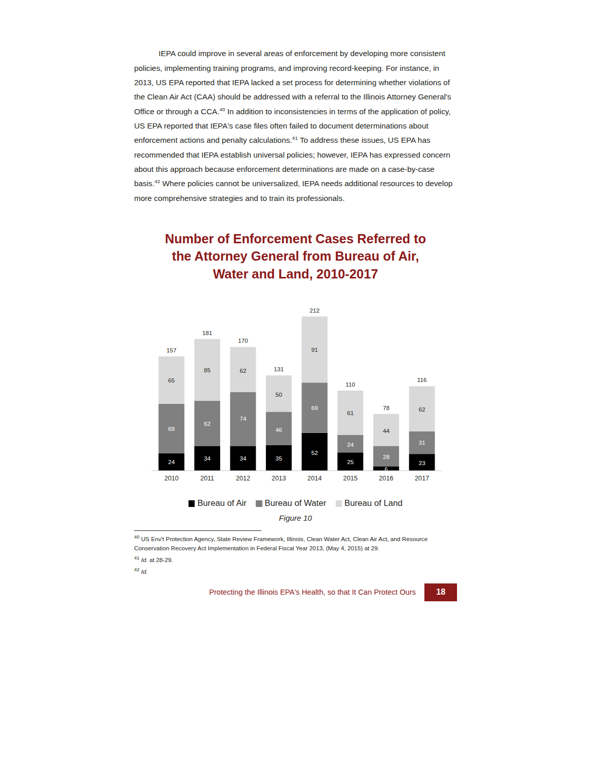IEPA could improve in several areas of enforcement by developing more consistent policies, implementing training programs, and improving record-keeping. For instance, in 2013, US EPA reported that IEPA lacked a set process for determining whether violations of the Clean Air Act (CAA) should be addressed with a referral to the Illinois Attorney General's Office or through a CCA.40 In addition to inconsistencies in terms of the application of policy, US EPA reported that IEPA's case files often failed to document determinations about enforcement actions and penalty calculations.41 To address these issues, US EPA has recommended that IEPA establish universal policies; however, IEPA has expressed concern about this approach because enforcement determinations are made on a case-by-case basis.42 Where policies cannot be universalized, IEPA needs additional resources to develop more comprehensive strategies and to train its professionals.
Number of Enforcement Cases Referred to
the Attorney General from Bureau of Air,
Water and Land, 2010-2017
24 68 65 157 34 62 85 181 34 74 62 170 35 46 50 131 52 69 91 212 25 24 61 110 6 28 44 78 23 31 62 116 2010 2011 2012 2013 2014 2015 2016 2017
Bureau of Air Bureau of Water Bureau of Land
Figure 10
40 US Env't Protection Agency, State Review Framework, Illinois, Clean Water Act, Clean Air Act, and Resource Conservation Recovery Act Implementation in Federal Fiscal Year 2013, (May 4, 2015) at 29.
41 Id. at 28-29.
42 Id.
Protecting the Illinois EPA's Health, so that It Can Protect Ours
18